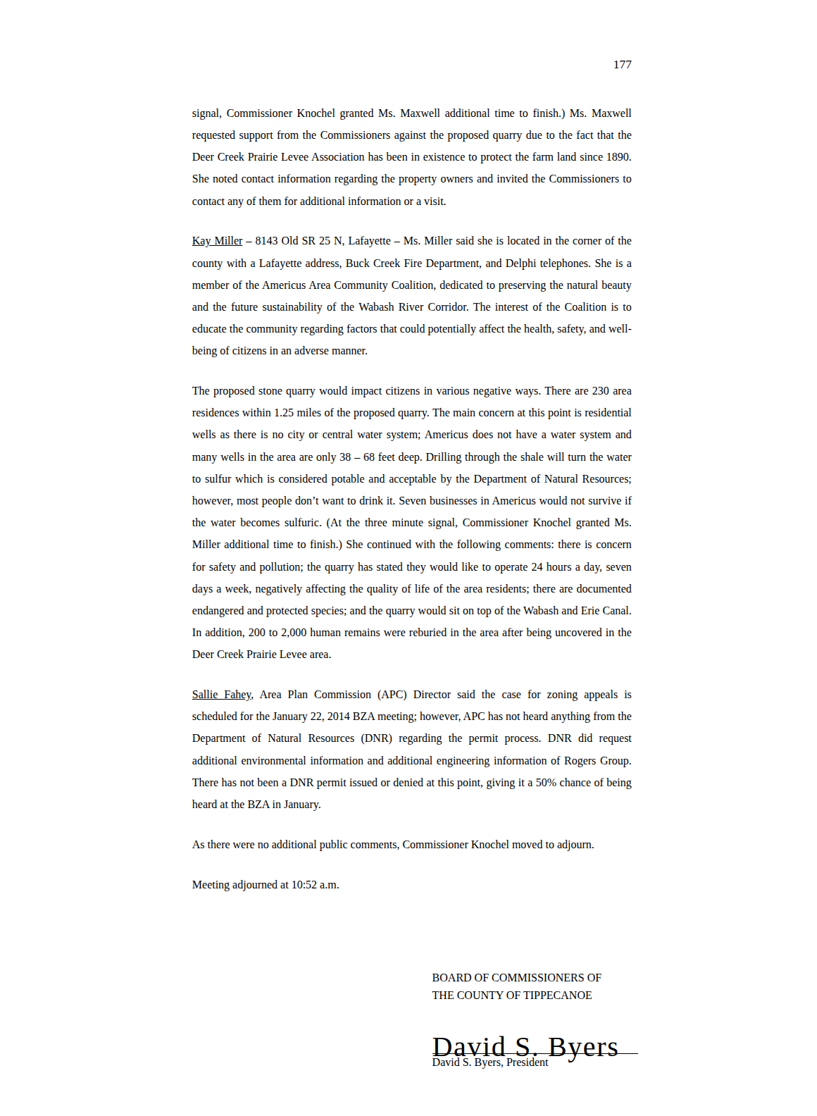177
signal, Commissioner Knochel granted Ms. Maxwell additional time to finish.) Ms. Maxwell requested support from the Commissioners against the proposed quarry due to the fact that the Deer Creek Prairie Levee Association has been in existence to protect the farm land since 1890. She noted contact information regarding the property owners and invited the Commissioners to contact any of them for additional information or a visit.
Kay Miller – 8143 Old SR 25 N, Lafayette – Ms. Miller said she is located in the corner of the county with a Lafayette address, Buck Creek Fire Department, and Delphi telephones. She is a member of the Americus Area Community Coalition, dedicated to preserving the natural beauty and the future sustainability of the Wabash River Corridor. The interest of the Coalition is to educate the community regarding factors that could potentially affect the health, safety, and well- being of citizens in an adverse manner.
The proposed stone quarry would impact citizens in various negative ways. There are 230 area residences within 1.25 miles of the proposed quarry. The main concern at this point is residential wells as there is no city or central water system; Americus does not have a water system and many wells in the area are only 38 – 68 feet deep. Drilling through the shale will turn the water to sulfur which is considered potable and acceptable by the Department of Natural Resources; however, most people don’t want to drink it. Seven businesses in Americus would not survive if the water becomes sulfuric. (At the three minute signal, Commissioner Knochel granted Ms. Miller additional time to finish.) She continued with the following comments: there is concern for safety and pollution; the quarry has stated they would like to operate 24 hours a day, seven days a week, negatively affecting the quality of life of the area residents; there are documented endangered and protected species; and the quarry would sit on top of the Wabash and Erie Canal. In addition, 200 to 2,000 human remains were reburied in the area after being uncovered in the Deer Creek Prairie Levee area.
Sallie Fahey, Area Plan Commission (APC) Director said the case for zoning appeals is scheduled for the January 22, 2014 BZA meeting; however, APC has not heard anything from the Department of Natural Resources (DNR) regarding the permit process. DNR did request additional environmental information and additional engineering information of Rogers Group. There has not been a DNR permit issued or denied at this point, giving it a 50% chance of being heard at the BZA in January.
As there were no additional public comments, Commissioner Knochel moved to adjourn.
Meeting adjourned at 10:52 a.m.
BOARD OF COMMISSIONERS OF
THE COUNTY OF TIPPECANOE
David S. Byers
David S. Byers, President